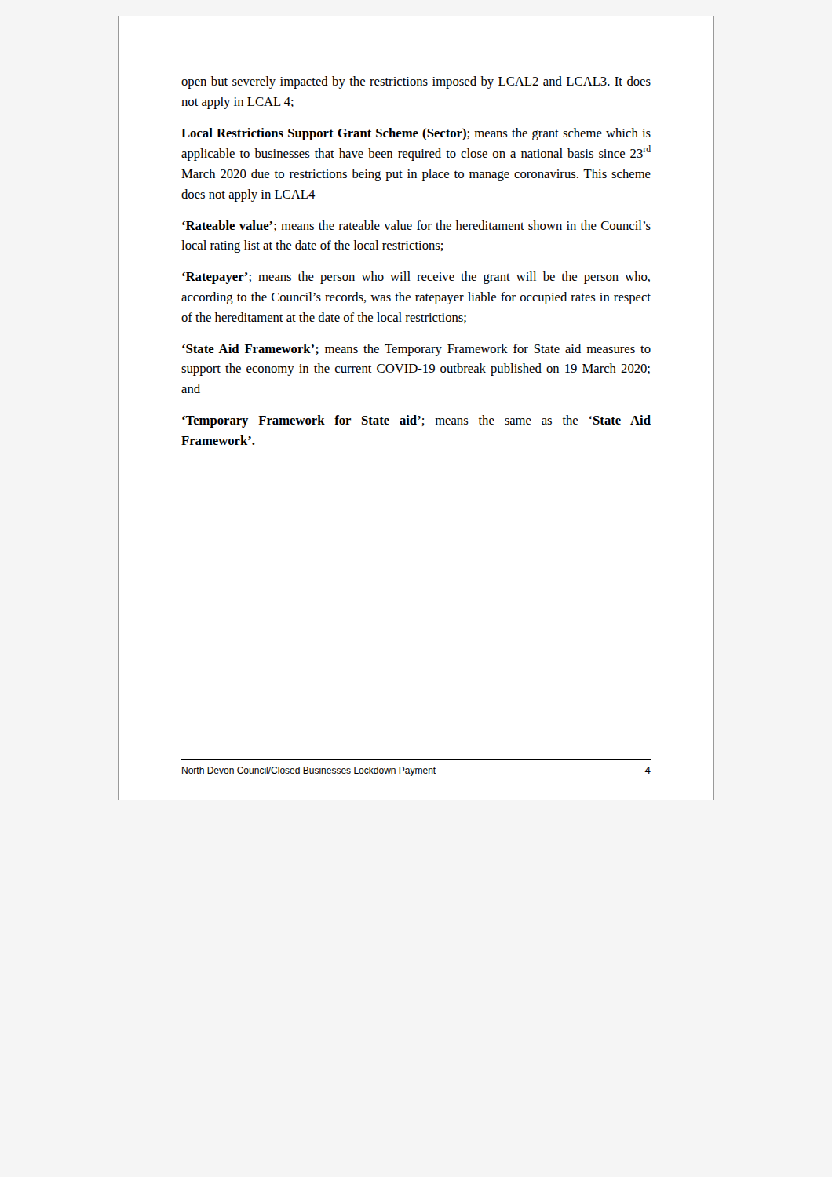open but severely impacted by the restrictions imposed by LCAL2 and LCAL3. It does not apply in LCAL 4;
Local Restrictions Support Grant Scheme (Sector); means the grant scheme which is applicable to businesses that have been required to close on a national basis since 23rd March 2020 due to restrictions being put in place to manage coronavirus. This scheme does not apply in LCAL4
‘Rateable value’; means the rateable value for the hereditament shown in the Council’s local rating list at the date of the local restrictions;
‘Ratepayer’; means the person who will receive the grant will be the person who, according to the Council’s records, was the ratepayer liable for occupied rates in respect of the hereditament at the date of the local restrictions;
‘State Aid Framework’; means the Temporary Framework for State aid measures to support the economy in the current COVID-19 outbreak published on 19 March 2020; and
‘Temporary Framework for State aid’; means the same as the ‘State Aid Framework’.
North Devon Council/Closed Businesses Lockdown Payment 4